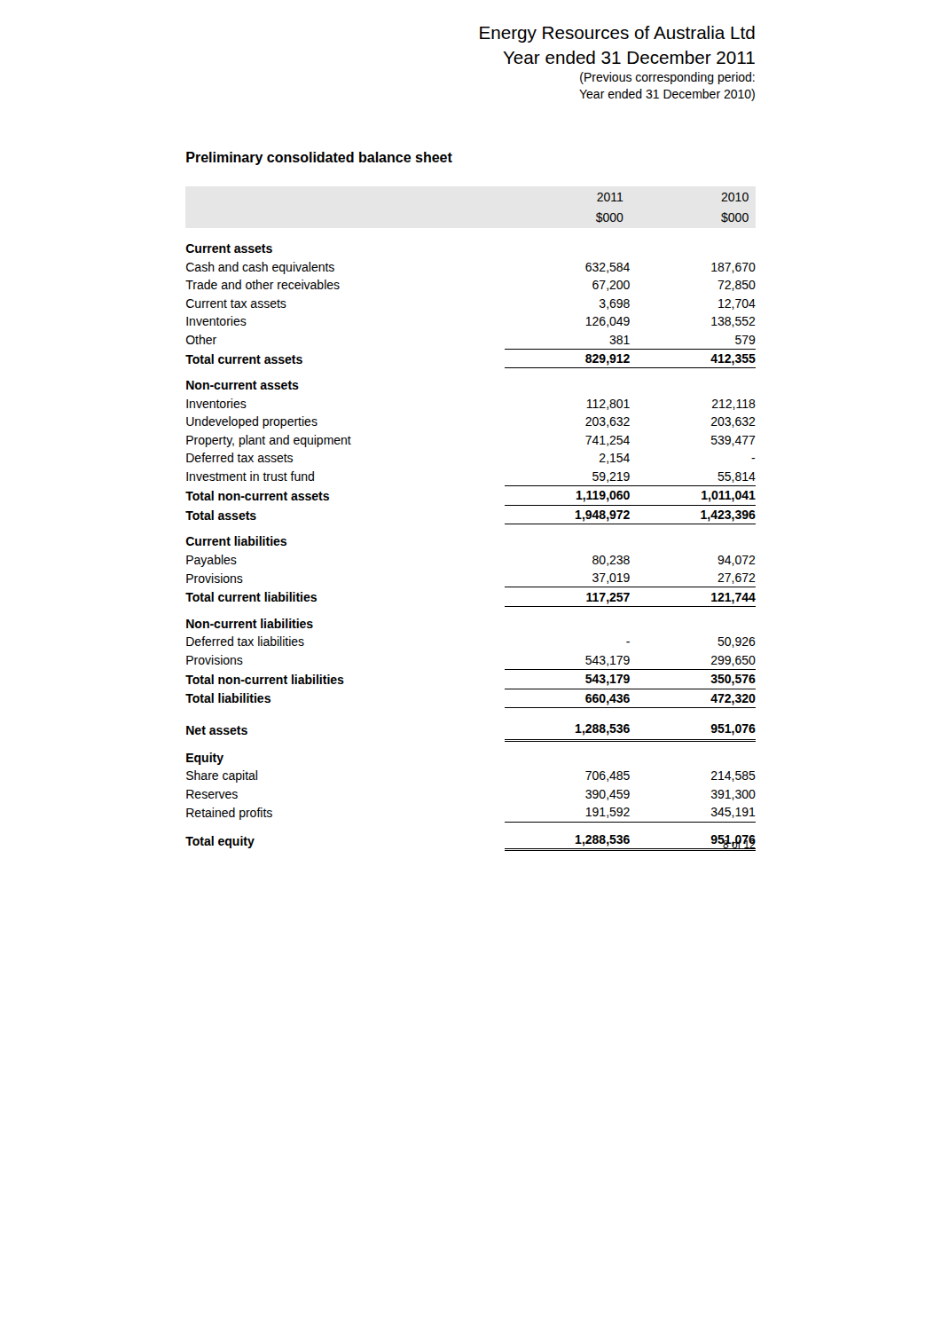Energy Resources of Australia Ltd
Year ended 31 December 2011
(Previous corresponding period:
Year ended 31 December 2010)
Preliminary consolidated balance sheet
| | 2011 | 2010 |
| --- | --- | --- |
| | $000 | $000 |
| Current assets | | |
| Cash and cash equivalents | 632,584 | 187,670 |
| Trade and other receivables | 67,200 | 72,850 |
| Current tax assets | 3,698 | 12,704 |
| Inventories | 126,049 | 138,552 |
| Other | 381 | 579 |
| Total current assets | 829,912 | 412,355 |
| Non-current assets | | |
| Inventories | 112,801 | 212,118 |
| Undeveloped properties | 203,632 | 203,632 |
| Property, plant and equipment | 741,254 | 539,477 |
| Deferred tax assets | 2,154 | - |
| Investment in trust fund | 59,219 | 55,814 |
| Total non-current assets | 1,119,060 | 1,011,041 |
| Total assets | 1,948,972 | 1,423,396 |
| Current liabilities | | |
| Payables | 80,238 | 94,072 |
| Provisions | 37,019 | 27,672 |
| Total current liabilities | 117,257 | 121,744 |
| Non-current liabilities | | |
| Deferred tax liabilities | - | 50,926 |
| Provisions | 543,179 | 299,650 |
| Total non-current liabilities | 543,179 | 350,576 |
| Total liabilities | 660,436 | 472,320 |
| Net assets | 1,288,536 | 951,076 |
| Equity | | |
| Share capital | 706,485 | 214,585 |
| Reserves | 390,459 | 391,300 |
| Retained profits | 191,592 | 345,191 |
| Total equity | 1,288,536 | 951,076 |
8 of 12